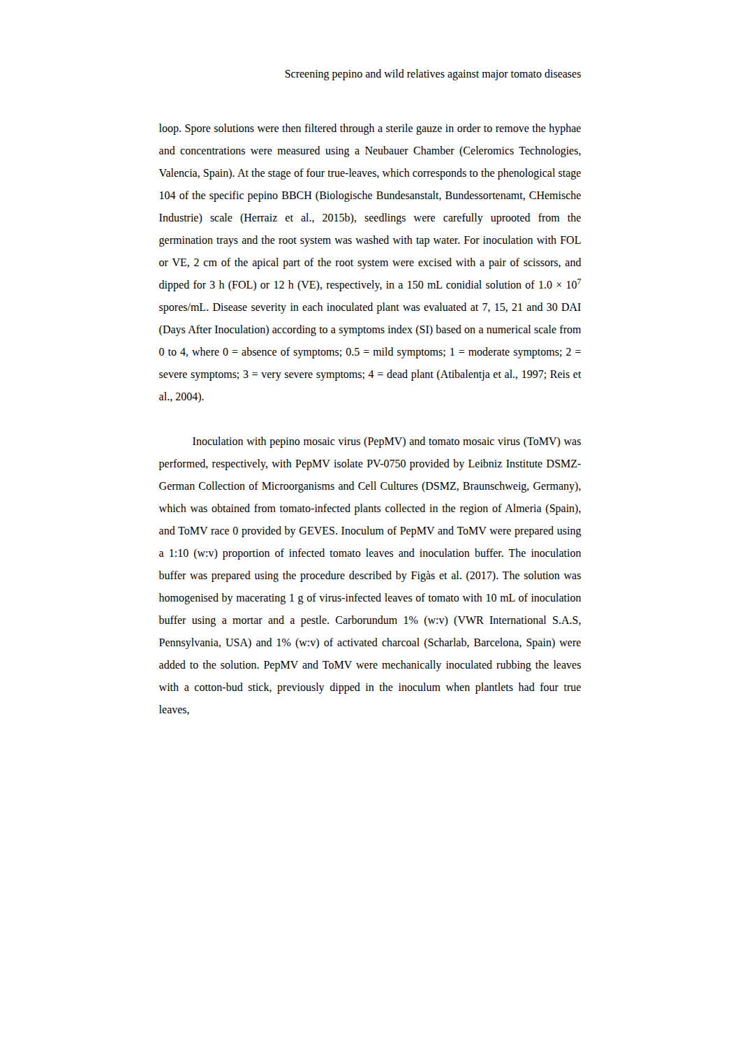Screening pepino and wild relatives against major tomato diseases
loop. Spore solutions were then filtered through a sterile gauze in order to remove the hyphae and concentrations were measured using a Neubauer Chamber (Celeromics Technologies, Valencia, Spain). At the stage of four true-leaves, which corresponds to the phenological stage 104 of the specific pepino BBCH (Biologische Bundesanstalt, Bundessortenamt, CHemische Industrie) scale (Herraiz et al., 2015b), seedlings were carefully uprooted from the germination trays and the root system was washed with tap water. For inoculation with FOL or VE, 2 cm of the apical part of the root system were excised with a pair of scissors, and dipped for 3 h (FOL) or 12 h (VE), respectively, in a 150 mL conidial solution of 1.0 × 107 spores/mL. Disease severity in each inoculated plant was evaluated at 7, 15, 21 and 30 DAI (Days After Inoculation) according to a symptoms index (SI) based on a numerical scale from 0 to 4, where 0 = absence of symptoms; 0.5 = mild symptoms; 1 = moderate symptoms; 2 = severe symptoms; 3 = very severe symptoms; 4 = dead plant (Atibalentja et al., 1997; Reis et al., 2004).
Inoculation with pepino mosaic virus (PepMV) and tomato mosaic virus (ToMV) was performed, respectively, with PepMV isolate PV-0750 provided by Leibniz Institute DSMZ-German Collection of Microorganisms and Cell Cultures (DSMZ, Braunschweig, Germany), which was obtained from tomato-infected plants collected in the region of Almeria (Spain), and ToMV race 0 provided by GEVES. Inoculum of PepMV and ToMV were prepared using a 1:10 (w:v) proportion of infected tomato leaves and inoculation buffer. The inoculation buffer was prepared using the procedure described by Figàs et al. (2017). The solution was homogenised by macerating 1 g of virus-infected leaves of tomato with 10 mL of inoculation buffer using a mortar and a pestle. Carborundum 1% (w:v) (VWR International S.A.S, Pennsylvania, USA) and 1% (w:v) of activated charcoal (Scharlab, Barcelona, Spain) were added to the solution. PepMV and ToMV were mechanically inoculated rubbing the leaves with a cotton-bud stick, previously dipped in the inoculum when plantlets had four true leaves,